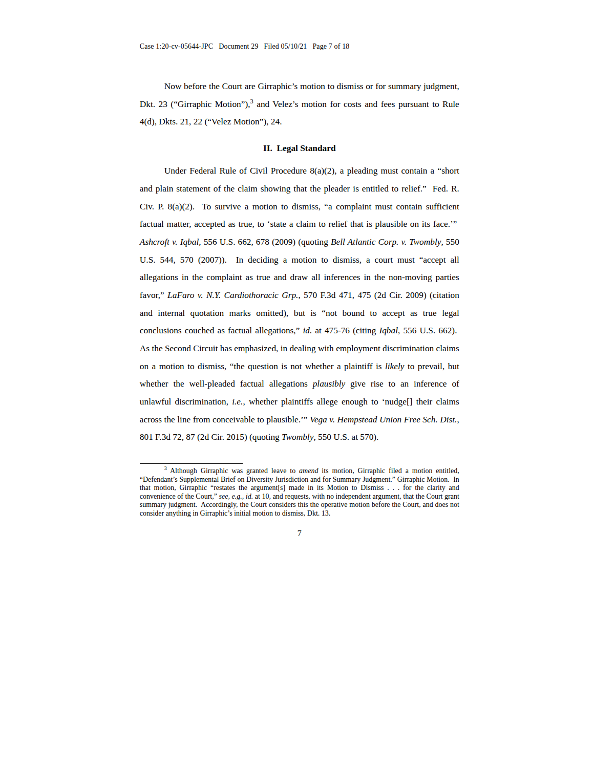Case 1:20-cv-05644-JPC Document 29 Filed 05/10/21 Page 7 of 18
Now before the Court are Girraphic’s motion to dismiss or for summary judgment, Dkt. 23 (“Girraphic Motion”),3 and Velez’s motion for costs and fees pursuant to Rule 4(d), Dkts. 21, 22 (“Velez Motion”), 24.
II. Legal Standard
Under Federal Rule of Civil Procedure 8(a)(2), a pleading must contain a “short and plain statement of the claim showing that the pleader is entitled to relief.” Fed. R. Civ. P. 8(a)(2). To survive a motion to dismiss, “a complaint must contain sufficient factual matter, accepted as true, to ‘state a claim to relief that is plausible on its face.’” Ashcroft v. Iqbal, 556 U.S. 662, 678 (2009) (quoting Bell Atlantic Corp. v. Twombly, 550 U.S. 544, 570 (2007)). In deciding a motion to dismiss, a court must “accept all allegations in the complaint as true and draw all inferences in the non-moving parties favor,” LaFaro v. N.Y. Cardiothoracic Grp., 570 F.3d 471, 475 (2d Cir. 2009) (citation and internal quotation marks omitted), but is “not bound to accept as true legal conclusions couched as factual allegations,” id. at 475-76 (citing Iqbal, 556 U.S. 662). As the Second Circuit has emphasized, in dealing with employment discrimination claims on a motion to dismiss, “the question is not whether a plaintiff is likely to prevail, but whether the well-pleaded factual allegations plausibly give rise to an inference of unlawful discrimination, i.e., whether plaintiffs allege enough to ‘nudge[] their claims across the line from conceivable to plausible.’” Vega v. Hempstead Union Free Sch. Dist., 801 F.3d 72, 87 (2d Cir. 2015) (quoting Twombly, 550 U.S. at 570).
3 Although Girraphic was granted leave to amend its motion, Girraphic filed a motion entitled, “Defendant’s Supplemental Brief on Diversity Jurisdiction and for Summary Judgment.” Girraphic Motion. In that motion, Girraphic “restates the argument[s] made in its Motion to Dismiss . . . for the clarity and convenience of the Court,” see, e.g., id. at 10, and requests, with no independent argument, that the Court grant summary judgment. Accordingly, the Court considers this the operative motion before the Court, and does not consider anything in Girraphic’s initial motion to dismiss, Dkt. 13.
7